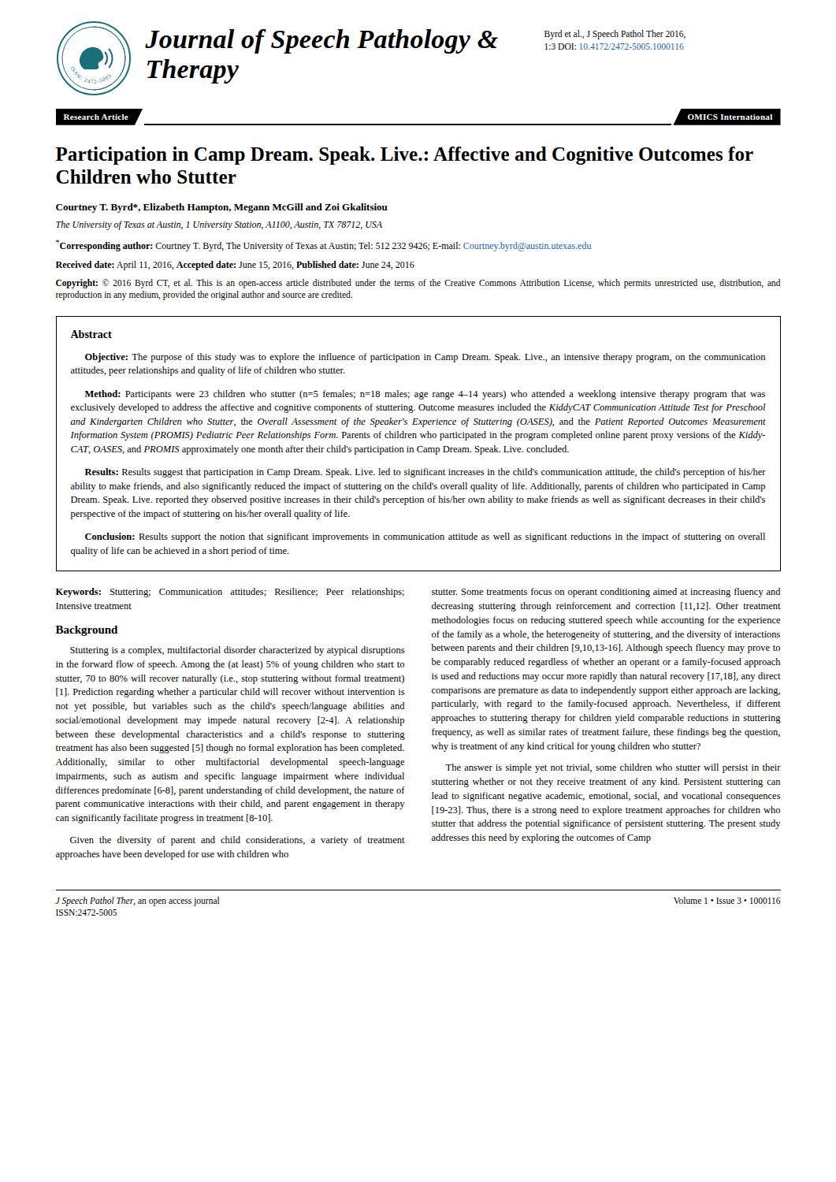ISSN: 2472-5005
Journal of Speech Pathology &
Therapy
Byrd et al., J Speech Pathol Ther 2016,
1:3 DOI: 10.4172/2472-5005.1000116
Research Article
OMICS International
Participation in Camp Dream. Speak. Live.: Affective and Cognitive Outcomes for Children who Stutter
Courtney T. Byrd*, Elizabeth Hampton, Megann McGill and Zoi Gkalitsiou
The University of Texas at Austin, 1 University Station, A1100, Austin, TX 78712, USA
*Corresponding author: Courtney T. Byrd, The University of Texas at Austin; Tel: 512 232 9426; E-mail: Courtney.byrd@austin.utexas.edu
Received date: April 11, 2016, Accepted date: June 15, 2016, Published date: June 24, 2016
Copyright: © 2016 Byrd CT, et al. This is an open-access article distributed under the terms of the Creative Commons Attribution License, which permits unrestricted use, distribution, and reproduction in any medium, provided the original author and source are credited.
Abstract
Objective: The purpose of this study was to explore the influence of participation in Camp Dream. Speak. Live., an intensive therapy program, on the communication attitudes, peer relationships and quality of life of children who stutter.
Method: Participants were 23 children who stutter (n=5 females; n=18 males; age range 4–14 years) who attended a weeklong intensive therapy program that was exclusively developed to address the affective and cognitive components of stuttering. Outcome measures included the KiddyCAT Communication Attitude Test for Preschool and Kindergarten Children who Stutter, the Overall Assessment of the Speaker's Experience of Stuttering (OASES), and the Patient Reported Outcomes Measurement Information System (PROMIS) Pediatric Peer Relationships Form. Parents of children who participated in the program completed online parent proxy versions of the Kiddy-CAT, OASES, and PROMIS approximately one month after their child's participation in Camp Dream. Speak. Live. concluded.
Results: Results suggest that participation in Camp Dream. Speak. Live. led to significant increases in the child's communication attitude, the child's perception of his/her ability to make friends, and also significantly reduced the impact of stuttering on the child's overall quality of life. Additionally, parents of children who participated in Camp Dream. Speak. Live. reported they observed positive increases in their child's perception of his/her own ability to make friends as well as significant decreases in their child's perspective of the impact of stuttering on his/her overall quality of life.
Conclusion: Results support the notion that significant improvements in communication attitude as well as significant reductions in the impact of stuttering on overall quality of life can be achieved in a short period of time.
Keywords: Stuttering; Communication attitudes; Resilience; Peer relationships; Intensive treatment
Background
Stuttering is a complex, multifactorial disorder characterized by atypical disruptions in the forward flow of speech. Among the (at least) 5% of young children who start to stutter, 70 to 80% will recover naturally (i.e., stop stuttering without formal treatment) [1]. Prediction regarding whether a particular child will recover without intervention is not yet possible, but variables such as the child's speech/language abilities and social/emotional development may impede natural recovery [2-4]. A relationship between these developmental characteristics and a child's response to stuttering treatment has also been suggested [5] though no formal exploration has been completed. Additionally, similar to other multifactorial developmental speech-language impairments, such as autism and specific language impairment where individual differences predominate [6-8], parent understanding of child development, the nature of parent communicative interactions with their child, and parent engagement in therapy can significantly facilitate progress in treatment [8-10].
Given the diversity of parent and child considerations, a variety of treatment approaches have been developed for use with children who
stutter. Some treatments focus on operant conditioning aimed at increasing fluency and decreasing stuttering through reinforcement and correction [11,12]. Other treatment methodologies focus on reducing stuttered speech while accounting for the experience of the family as a whole, the heterogeneity of stuttering, and the diversity of interactions between parents and their children [9,10,13-16]. Although speech fluency may prove to be comparably reduced regardless of whether an operant or a family-focused approach is used and reductions may occur more rapidly than natural recovery [17,18], any direct comparisons are premature as data to independently support either approach are lacking, particularly, with regard to the family-focused approach. Nevertheless, if different approaches to stuttering therapy for children yield comparable reductions in stuttering frequency, as well as similar rates of treatment failure, these findings beg the question, why is treatment of any kind critical for young children who stutter?
The answer is simple yet not trivial, some children who stutter will persist in their stuttering whether or not they receive treatment of any kind. Persistent stuttering can lead to significant negative academic, emotional, social, and vocational consequences [19-23]. Thus, there is a strong need to explore treatment approaches for children who stutter that address the potential significance of persistent stuttering. The present study addresses this need by exploring the outcomes of Camp
J Speech Pathol Ther, an open access journal
ISSN:2472-5005
Volume 1 • Issue 3 • 1000116